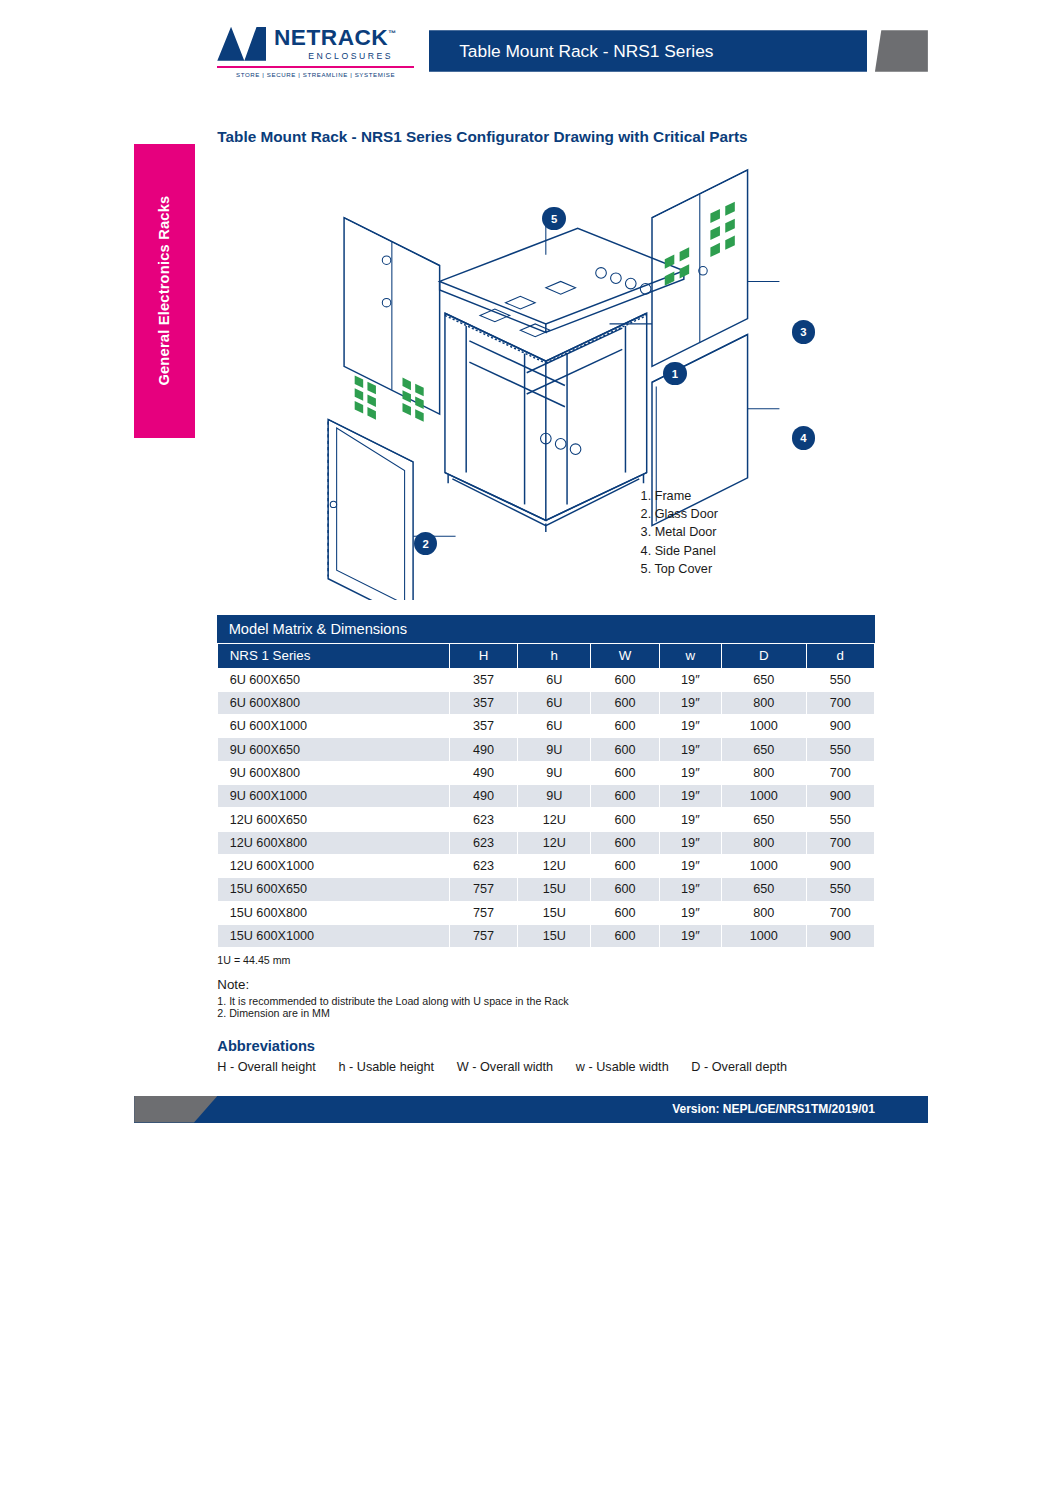General Electronics Racks
NETRACK™
ENCLOSURES
STORE | SECURE | STREAMLINE | SYSTEMISE
Table Mount Rack - NRS1 Series
Table Mount Rack - NRS1 Series Configurator Drawing with Critical Parts
1
2
3
4
5
1. Frame
2. Glass Door
3. Metal Door
4. Side Panel
5. Top Cover
Model Matrix & Dimensions
| NRS 1 Series | H | h | W | w | D | d |
| --- | --- | --- | --- | --- | --- | --- |
| 6U 600X650 | 357 | 6U | 600 | 19″ | 650 | 550 |
| 6U 600X800 | 357 | 6U | 600 | 19″ | 800 | 700 |
| 6U 600X1000 | 357 | 6U | 600 | 19″ | 1000 | 900 |
| 9U 600X650 | 490 | 9U | 600 | 19″ | 650 | 550 |
| 9U 600X800 | 490 | 9U | 600 | 19″ | 800 | 700 |
| 9U 600X1000 | 490 | 9U | 600 | 19″ | 1000 | 900 |
| 12U 600X650 | 623 | 12U | 600 | 19″ | 650 | 550 |
| 12U 600X800 | 623 | 12U | 600 | 19″ | 800 | 700 |
| 12U 600X1000 | 623 | 12U | 600 | 19″ | 1000 | 900 |
| 15U 600X650 | 757 | 15U | 600 | 19″ | 650 | 550 |
| 15U 600X800 | 757 | 15U | 600 | 19″ | 800 | 700 |
| 15U 600X1000 | 757 | 15U | 600 | 19″ | 1000 | 900 |
1U = 44.45 mm
Note:
1. It is recommended to distribute the Load along with U space in the Rack
2. Dimension are in MM
Abbreviations
H - Overall height h - Usable height W - Overall width w - Usable width D - Overall depth d - Usable depth
Version: NEPL/GE/NRS1TM/2019/01